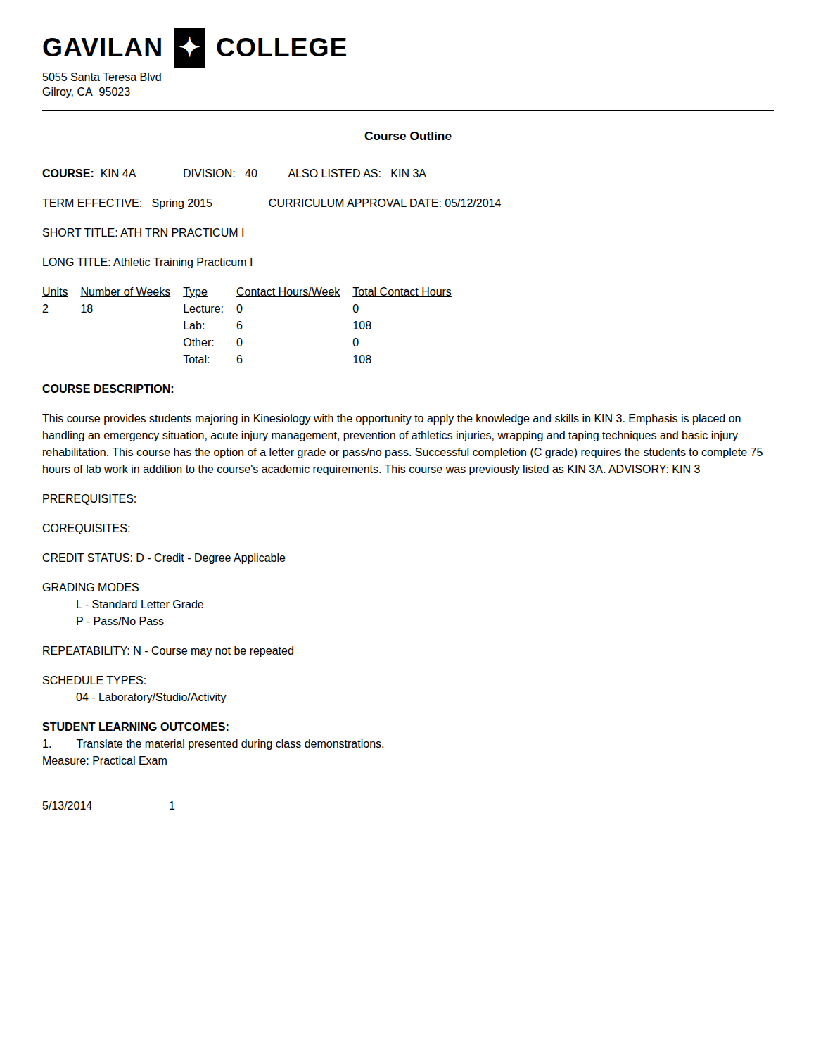GAVILAN ✦ COLLEGE
5055 Santa Teresa Blvd
Gilroy, CA 95023
Course Outline
COURSE: KIN 4A DIVISION: 40 ALSO LISTED AS: KIN 3A
TERM EFFECTIVE: Spring 2015 CURRICULUM APPROVAL DATE: 05/12/2014
SHORT TITLE: ATH TRN PRACTICUM I
LONG TITLE: Athletic Training Practicum I
| Units | Number of Weeks | Type | Contact Hours/Week | Total Contact Hours |
| --- | --- | --- | --- | --- |
| 2 | 18 | Lecture: | 0 | 0 |
| | | Lab: | 6 | 108 |
| | | Other: | 0 | 0 |
| | | Total: | 6 | 108 |
COURSE DESCRIPTION:
This course provides students majoring in Kinesiology with the opportunity to apply the knowledge and skills in KIN 3. Emphasis is placed on handling an emergency situation, acute injury management, prevention of athletics injuries, wrapping and taping techniques and basic injury rehabilitation. This course has the option of a letter grade or pass/no pass. Successful completion (C grade) requires the students to complete 75 hours of lab work in addition to the course's academic requirements. This course was previously listed as KIN 3A. ADVISORY: KIN 3
PREREQUISITES:
COREQUISITES:
CREDIT STATUS: D - Credit - Degree Applicable
GRADING MODES
L - Standard Letter Grade
P - Pass/No Pass
REPEATABILITY: N - Course may not be repeated
SCHEDULE TYPES:
04 - Laboratory/Studio/Activity
STUDENT LEARNING OUTCOMES:
1. Translate the material presented during class demonstrations.
Measure: Practical Exam
5/13/2014 1